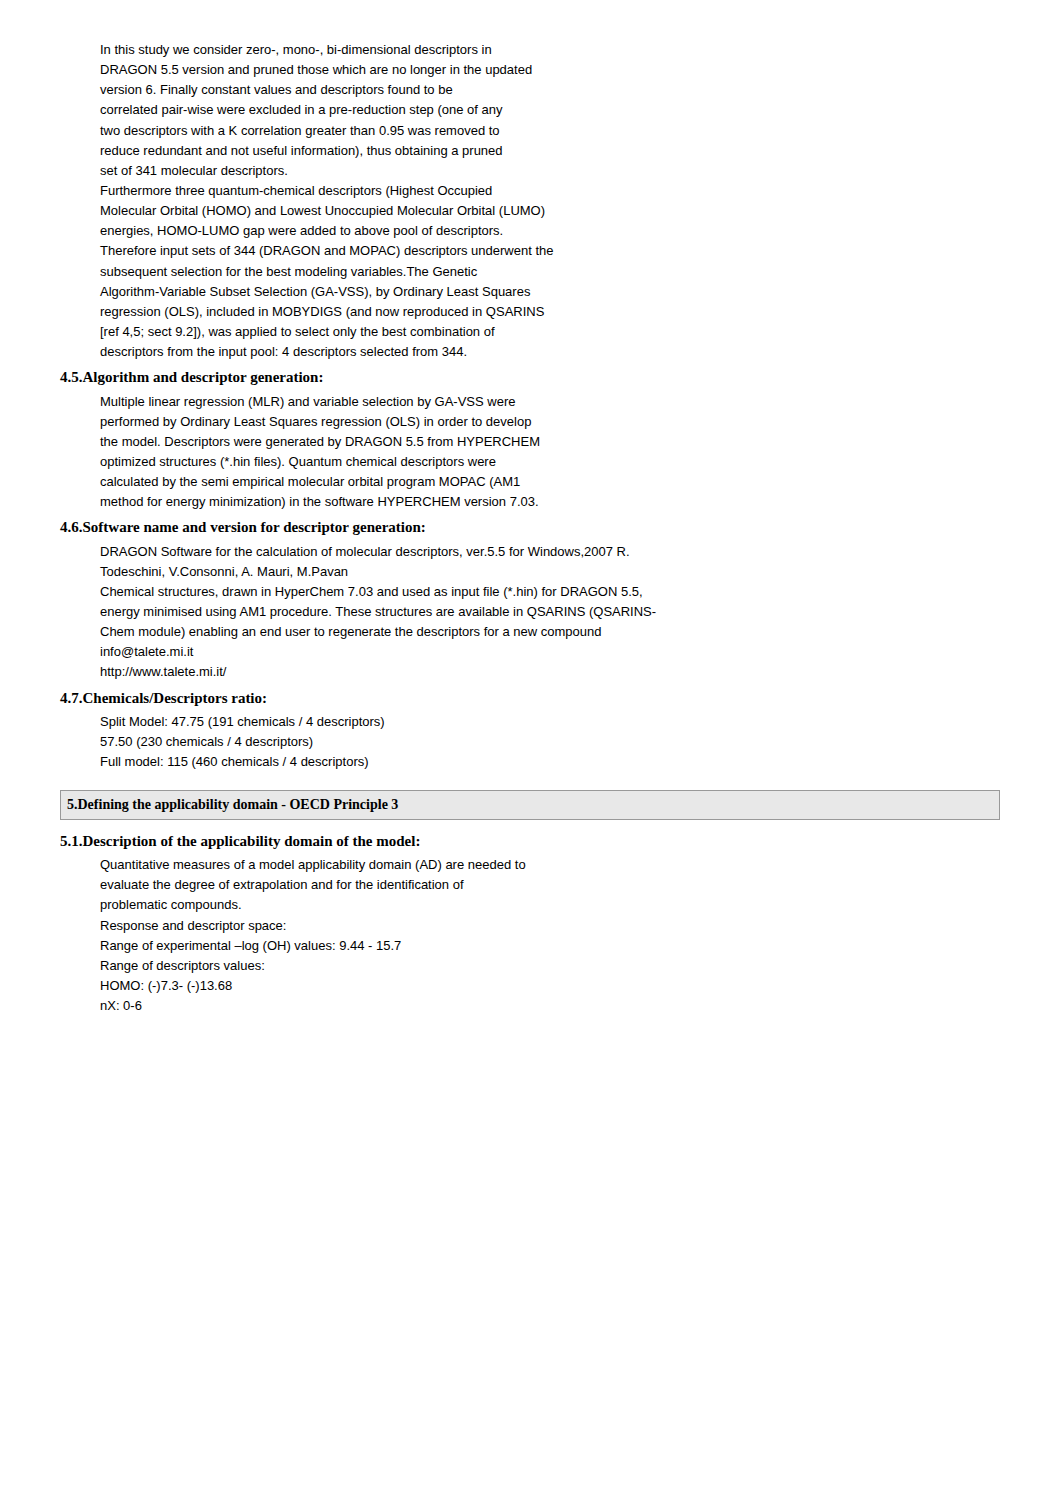In this study we consider zero-, mono-, bi-dimensional descriptors in
DRAGON 5.5 version and pruned those which are no longer in the updated
version 6. Finally constant values and descriptors found to be
correlated pair-wise were excluded in a pre-reduction step (one of any
two descriptors with a K correlation greater than 0.95 was removed to
reduce redundant and not useful information), thus obtaining a pruned
set of 341 molecular descriptors.
Furthermore three quantum-chemical descriptors (Highest Occupied
Molecular Orbital (HOMO) and Lowest Unoccupied Molecular Orbital (LUMO)
energies, HOMO-LUMO gap were added to above pool of descriptors.
Therefore input sets of 344 (DRAGON and MOPAC) descriptors underwent the
subsequent selection for the best modeling variables.The Genetic
Algorithm-Variable Subset Selection (GA-VSS), by Ordinary Least Squares
regression (OLS), included in MOBYDIGS (and now reproduced in QSARINS
[ref 4,5; sect 9.2]), was applied to select only the best combination of
descriptors from the input pool: 4 descriptors selected from 344.
4.5.Algorithm and descriptor generation:
Multiple linear regression (MLR) and variable selection by GA-VSS were
performed by Ordinary Least Squares regression (OLS) in order to develop
the model. Descriptors were generated by DRAGON 5.5 from HYPERCHEM
optimized structures (*.hin files). Quantum chemical descriptors were
calculated by the semi empirical molecular orbital program MOPAC (AM1
method for energy minimization) in the software HYPERCHEM version 7.03.
4.6.Software name and version for descriptor generation:
DRAGON Software for the calculation of molecular descriptors, ver.5.5 for Windows,2007 R.
Todeschini, V.Consonni, A. Mauri, M.Pavan
Chemical structures, drawn in HyperChem 7.03 and used as input file (*.hin) for DRAGON 5.5,
energy minimised using AM1 procedure. These structures are available in QSARINS (QSARINS-
Chem module) enabling an end user to regenerate the descriptors for a new compound
info@talete.mi.it
http://www.talete.mi.it/
4.7.Chemicals/Descriptors ratio:
Split Model: 47.75 (191 chemicals / 4 descriptors)
57.50 (230 chemicals / 4 descriptors)
Full model: 115 (460 chemicals / 4 descriptors)
5.Defining the applicability domain - OECD Principle 3
5.1.Description of the applicability domain of the model:
Quantitative measures of a model applicability domain (AD) are needed to
evaluate the degree of extrapolation and for the identification of
problematic compounds.
Response and descriptor space:
Range of experimental –log (OH) values: 9.44 - 15.7
Range of descriptors values:
HOMO: (-)7.3- (-)13.68
nX: 0-6